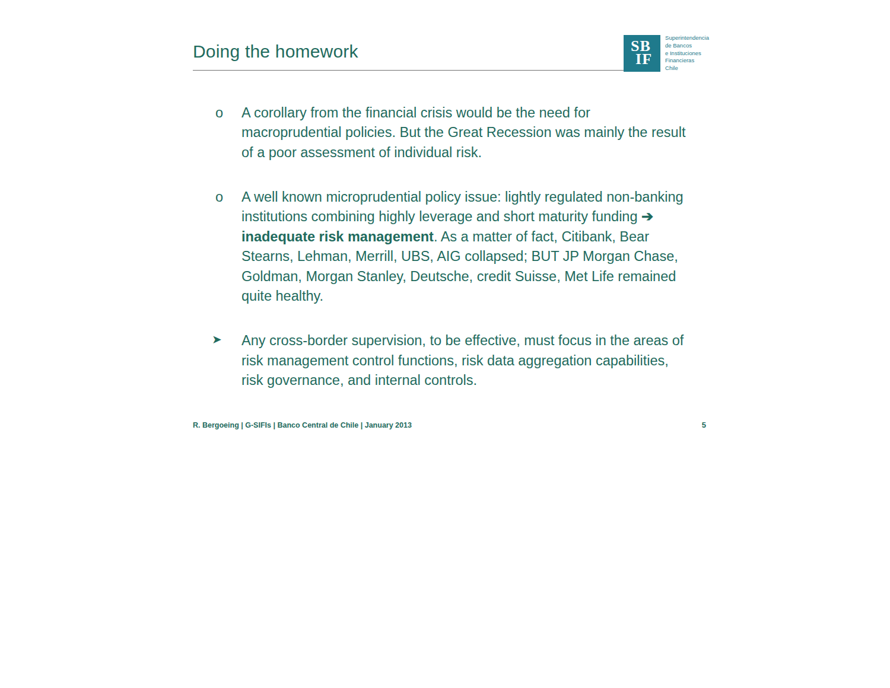SB IF
Superintendencia
de Bancos
e Instituciones
Financieras
Chile
Doing the homework
o A corollary from the financial crisis would be the need for macroprudential policies. But the Great Recession was mainly the result of a poor assessment of individual risk.
o A well known microprudential policy issue: lightly regulated non-banking institutions combining highly leverage and short maturity funding ➔ inadequate risk management. As a matter of fact, Citibank, Bear Stearns, Lehman, Merrill, UBS, AIG collapsed; BUT JP Morgan Chase, Goldman, Morgan Stanley, Deutsche, credit Suisse, Met Life remained quite healthy.
➤ Any cross-border supervision, to be effective, must focus in the areas of risk management control functions, risk data aggregation capabilities, risk governance, and internal controls.
R. Bergoeing | G-SIFIs | Banco Central de Chile | January 2013
5